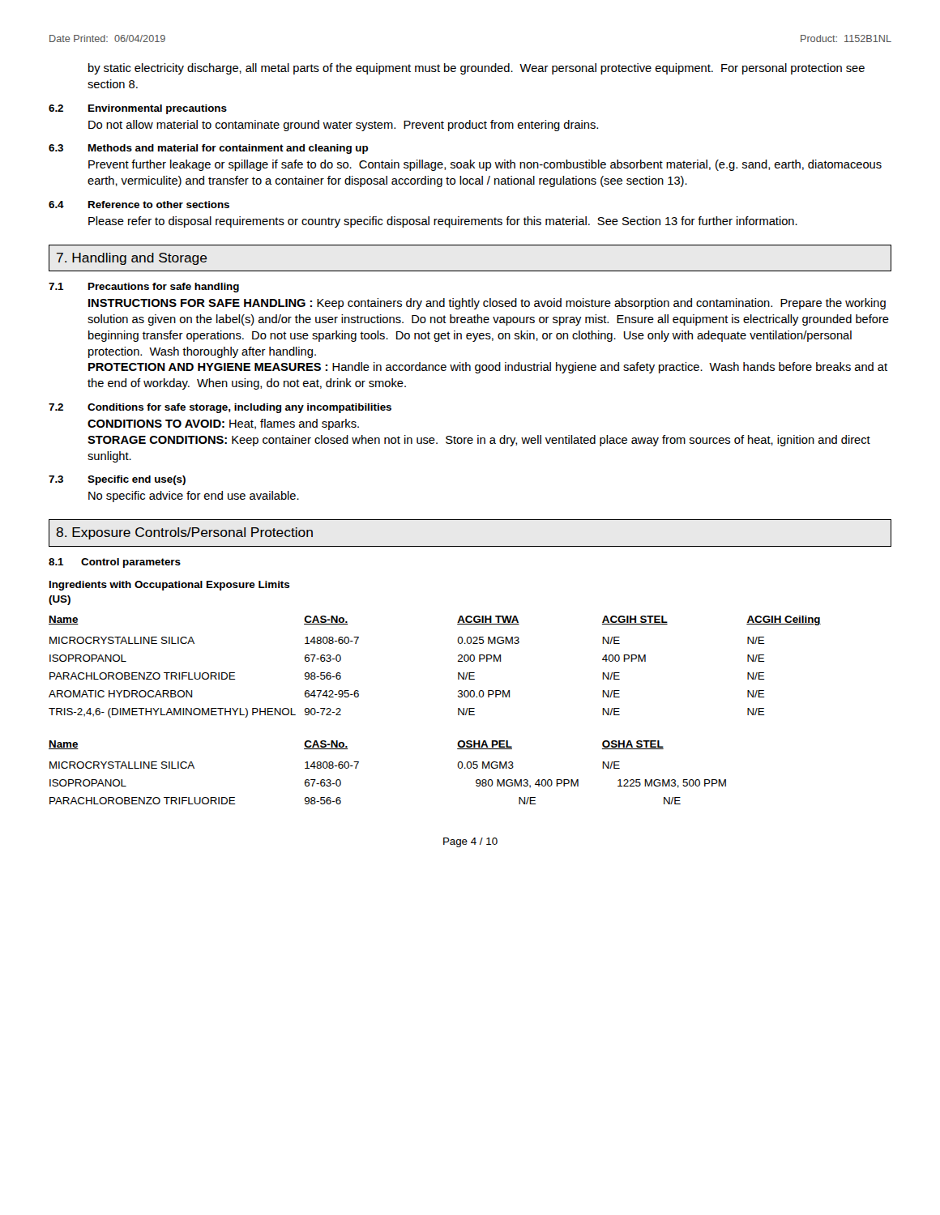Date Printed: 06/04/2019
Product: 1152B1NL
by static electricity discharge, all metal parts of the equipment must be grounded. Wear personal protective equipment. For personal protection see section 8.
6.2
Environmental precautions
Do not allow material to contaminate ground water system. Prevent product from entering drains.
6.3
Methods and material for containment and cleaning up
Prevent further leakage or spillage if safe to do so. Contain spillage, soak up with non-combustible absorbent material, (e.g. sand, earth, diatomaceous earth, vermiculite) and transfer to a container for disposal according to local / national regulations (see section 13).
6.4
Reference to other sections
Please refer to disposal requirements or country specific disposal requirements for this material. See Section 13 for further information.
7. Handling and Storage
7.1
Precautions for safe handling
INSTRUCTIONS FOR SAFE HANDLING : Keep containers dry and tightly closed to avoid moisture absorption and contamination. Prepare the working solution as given on the label(s) and/or the user instructions. Do not breathe vapours or spray mist. Ensure all equipment is electrically grounded before beginning transfer operations. Do not use sparking tools. Do not get in eyes, on skin, or on clothing. Use only with adequate ventilation/personal protection. Wash thoroughly after handling.
PROTECTION AND HYGIENE MEASURES : Handle in accordance with good industrial hygiene and safety practice. Wash hands before breaks and at the end of workday. When using, do not eat, drink or smoke.
7.2
Conditions for safe storage, including any incompatibilities
CONDITIONS TO AVOID: Heat, flames and sparks.
STORAGE CONDITIONS: Keep container closed when not in use. Store in a dry, well ventilated place away from sources of heat, ignition and direct sunlight.
7.3
Specific end use(s)
No specific advice for end use available.
8. Exposure Controls/Personal Protection
8.1 Control parameters
Ingredients with Occupational Exposure Limits
(US)
| Name | CAS-No. | ACGIH TWA | ACGIH STEL | ACGIH Ceiling |
| --- | --- | --- | --- | --- |
| MICROCRYSTALLINE SILICA | 14808-60-7 | 0.025 MGM3 | N/E | N/E |
| ISOPROPANOL | 67-63-0 | 200 PPM | 400 PPM | N/E |
| PARACHLOROBENZO TRIFLUORIDE | 98-56-6 | N/E | N/E | N/E |
| AROMATIC HYDROCARBON | 64742-95-6 | 300.0 PPM | N/E | N/E |
| TRIS-2,4,6- (DIMETHYLAMINOMETHYL) PHENOL | 90-72-2 | N/E | N/E | N/E |
| Name | CAS-No. | OSHA PEL | OSHA STEL | |
| --- | --- | --- | --- | --- |
| MICROCRYSTALLINE SILICA | 14808-60-7 | 0.05 MGM3 | N/E | |
| ISOPROPANOL | 67-63-0 | 980 MGM3, 400 PPM | 1225 MGM3, 500 PPM | |
| PARACHLOROBENZO TRIFLUORIDE | 98-56-6 | N/E | N/E | |
Page 4 / 10